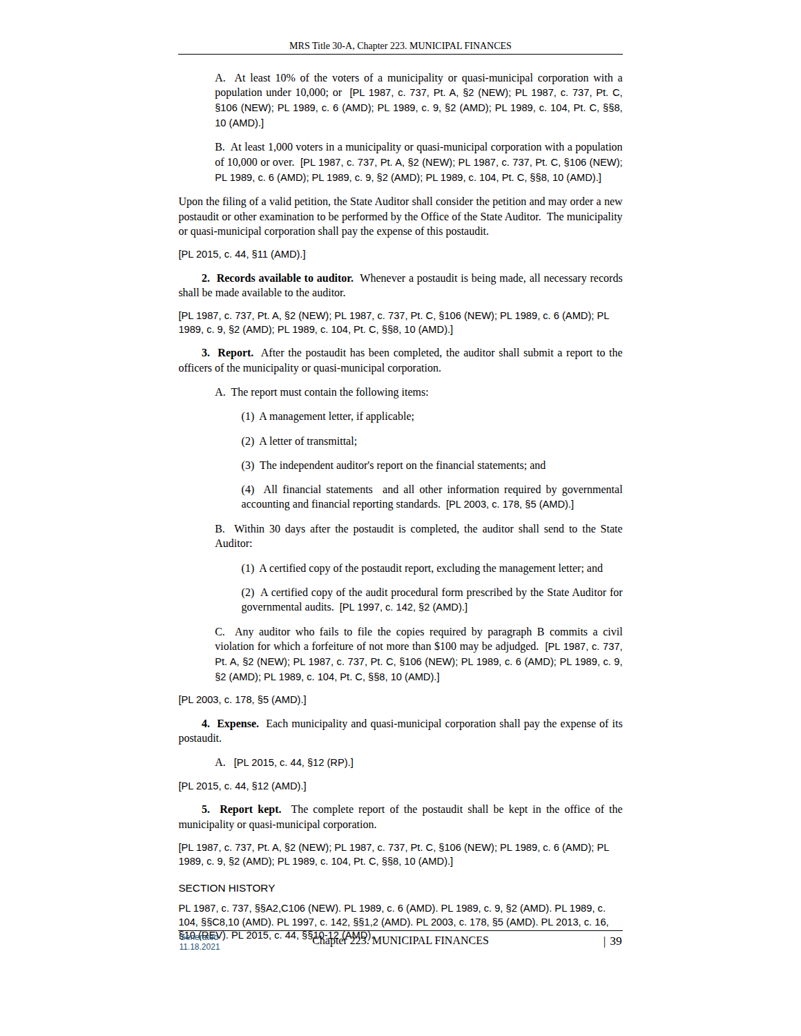MRS Title 30-A, Chapter 223. MUNICIPAL FINANCES
A. At least 10% of the voters of a municipality or quasi-municipal corporation with a population under 10,000; or [PL 1987, c. 737, Pt. A, §2 (NEW); PL 1987, c. 737, Pt. C, §106 (NEW); PL 1989, c. 6 (AMD); PL 1989, c. 9, §2 (AMD); PL 1989, c. 104, Pt. C, §§8, 10 (AMD).]
B. At least 1,000 voters in a municipality or quasi-municipal corporation with a population of 10,000 or over. [PL 1987, c. 737, Pt. A, §2 (NEW); PL 1987, c. 737, Pt. C, §106 (NEW); PL 1989, c. 6 (AMD); PL 1989, c. 9, §2 (AMD); PL 1989, c. 104, Pt. C, §§8, 10 (AMD).]
Upon the filing of a valid petition, the State Auditor shall consider the petition and may order a new postaudit or other examination to be performed by the Office of the State Auditor. The municipality or quasi-municipal corporation shall pay the expense of this postaudit.
[PL 2015, c. 44, §11 (AMD).]
2. Records available to auditor. Whenever a postaudit is being made, all necessary records shall be made available to the auditor.
[PL 1987, c. 737, Pt. A, §2 (NEW); PL 1987, c. 737, Pt. C, §106 (NEW); PL 1989, c. 6 (AMD); PL 1989, c. 9, §2 (AMD); PL 1989, c. 104, Pt. C, §§8, 10 (AMD).]
3. Report. After the postaudit has been completed, the auditor shall submit a report to the officers of the municipality or quasi-municipal corporation.
A. The report must contain the following items:
(1) A management letter, if applicable;
(2) A letter of transmittal;
(3) The independent auditor's report on the financial statements; and
(4) All financial statements and all other information required by governmental accounting and financial reporting standards. [PL 2003, c. 178, §5 (AMD).]
B. Within 30 days after the postaudit is completed, the auditor shall send to the State Auditor:
(1) A certified copy of the postaudit report, excluding the management letter; and
(2) A certified copy of the audit procedural form prescribed by the State Auditor for governmental audits. [PL 1997, c. 142, §2 (AMD).]
C. Any auditor who fails to file the copies required by paragraph B commits a civil violation for which a forfeiture of not more than $100 may be adjudged. [PL 1987, c. 737, Pt. A, §2 (NEW); PL 1987, c. 737, Pt. C, §106 (NEW); PL 1989, c. 6 (AMD); PL 1989, c. 9, §2 (AMD); PL 1989, c. 104, Pt. C, §§8, 10 (AMD).]
[PL 2003, c. 178, §5 (AMD).]
4. Expense. Each municipality and quasi-municipal corporation shall pay the expense of its postaudit.
A. [PL 2015, c. 44, §12 (RP).]
[PL 2015, c. 44, §12 (AMD).]
5. Report kept. The complete report of the postaudit shall be kept in the office of the municipality or quasi-municipal corporation.
[PL 1987, c. 737, Pt. A, §2 (NEW); PL 1987, c. 737, Pt. C, §106 (NEW); PL 1989, c. 6 (AMD); PL 1989, c. 9, §2 (AMD); PL 1989, c. 104, Pt. C, §§8, 10 (AMD).]
SECTION HISTORY
PL 1987, c. 737, §§A2,C106 (NEW). PL 1989, c. 6 (AMD). PL 1989, c. 9, §2 (AMD). PL 1989, c. 104, §§C8,10 (AMD). PL 1997, c. 142, §§1,2 (AMD). PL 2003, c. 178, §5 (AMD). PL 2013, c. 16, §10 (REV). PL 2015, c. 44, §§10-12 (AMD).
| Generated 11.18.2021 | Chapter 223. MUNICIPAL FINANCES | / 39 |